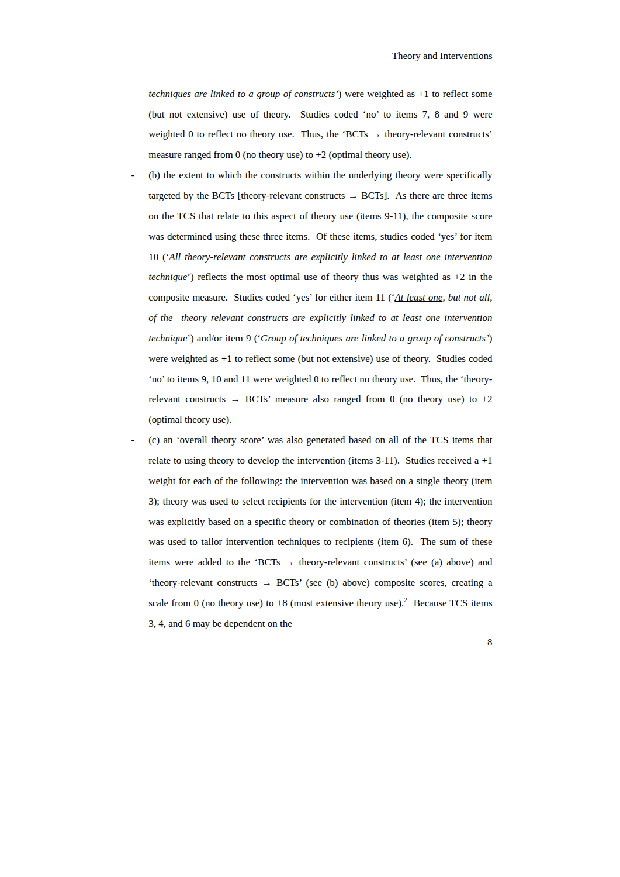Theory and Interventions
techniques are linked to a group of constructs’) were weighted as +1 to reflect some (but not extensive) use of theory. Studies coded ‘no’ to items 7, 8 and 9 were weighted 0 to reflect no theory use. Thus, the ‘BCTs → theory-relevant constructs’ measure ranged from 0 (no theory use) to +2 (optimal theory use).
(b) the extent to which the constructs within the underlying theory were specifically targeted by the BCTs [theory-relevant constructs → BCTs]. As there are three items on the TCS that relate to this aspect of theory use (items 9-11), the composite score was determined using these three items. Of these items, studies coded ‘yes’ for item 10 (‘All theory-relevant constructs are explicitly linked to at least one intervention technique’) reflects the most optimal use of theory thus was weighted as +2 in the composite measure. Studies coded ‘yes’ for either item 11 (‘At least one, but not all, of the theory relevant constructs are explicitly linked to at least one intervention technique’) and/or item 9 (‘Group of techniques are linked to a group of constructs’) were weighted as +1 to reflect some (but not extensive) use of theory. Studies coded ‘no’ to items 9, 10 and 11 were weighted 0 to reflect no theory use. Thus, the ‘theory-relevant constructs → BCTs’ measure also ranged from 0 (no theory use) to +2 (optimal theory use).
(c) an ‘overall theory score’ was also generated based on all of the TCS items that relate to using theory to develop the intervention (items 3-11). Studies received a +1 weight for each of the following: the intervention was based on a single theory (item 3); theory was used to select recipients for the intervention (item 4); the intervention was explicitly based on a specific theory or combination of theories (item 5); theory was used to tailor intervention techniques to recipients (item 6). The sum of these items were added to the ‘BCTs → theory-relevant constructs’ (see (a) above) and ‘theory-relevant constructs → BCTs’ (see (b) above) composite scores, creating a scale from 0 (no theory use) to +8 (most extensive theory use).2 Because TCS items 3, 4, and 6 may be dependent on the
8